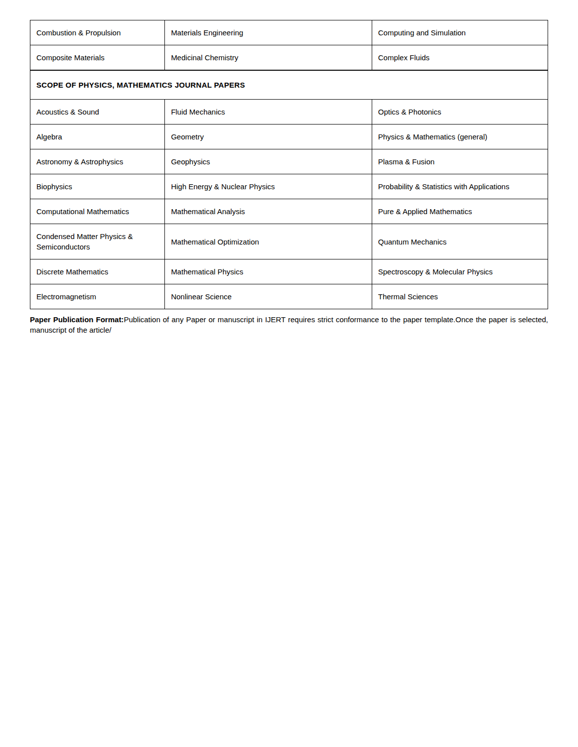| Combustion & Propulsion | Materials Engineering | Computing and Simulation |
| Composite Materials | Medicinal Chemistry | Complex Fluids |
| SCOPE OF PHYSICS, MATHEMATICS JOURNAL PAPERS |
| Acoustics & Sound | Fluid Mechanics | Optics & Photonics |
| Algebra | Geometry | Physics & Mathematics (general) |
| Astronomy & Astrophysics | Geophysics | Plasma & Fusion |
| Biophysics | High Energy & Nuclear Physics | Probability & Statistics with Applications |
| Computational Mathematics | Mathematical Analysis | Pure & Applied Mathematics |
| Condensed Matter Physics & Semiconductors | Mathematical Optimization | Quantum Mechanics |
| Discrete Mathematics | Mathematical Physics | Spectroscopy & Molecular Physics |
| Electromagnetism | Nonlinear Science | Thermal Sciences |
Paper Publication Format: Publication of any Paper or manuscript in IJERT requires strict conformance to the paper template.Once the paper is selected, manuscript of the article/